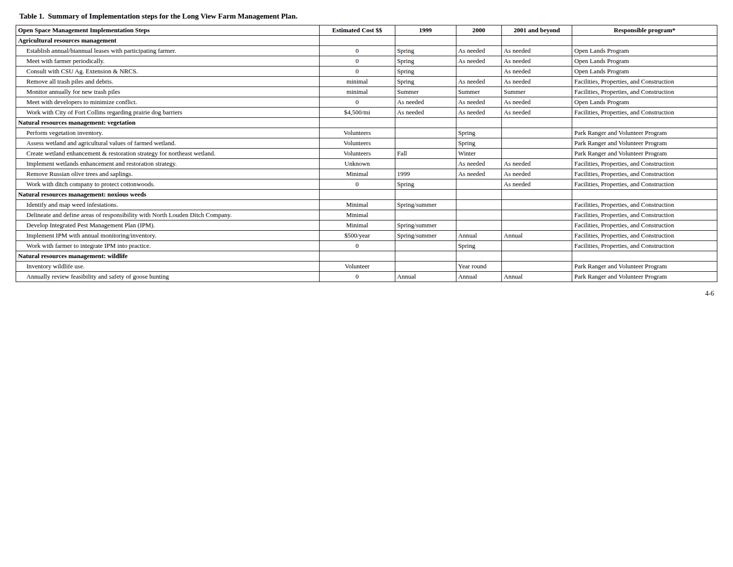Table 1. Summary of Implementation steps for the Long View Farm Management Plan.
| Open Space Management Implementation Steps | Estimated Cost $$ | 1999 | 2000 | 2001 and beyond | Responsible program* |
| --- | --- | --- | --- | --- | --- |
| Agricultural resources management | | | | | |
| Establish annual/biannual leases with participating farmer. | 0 | Spring | As needed | As needed | Open Lands Program |
| Meet with farmer periodically. | 0 | Spring | As needed | As needed | Open Lands Program |
| Consult with CSU Ag. Extension & NRCS. | 0 | Spring | | As needed | Open Lands Program |
| Remove all trash piles and debris. | minimal | Spring | As needed | As needed | Facilities, Properties, and Construction |
| Monitor annually for new trash piles | minimal | Summer | Summer | Summer | Facilities, Properties, and Construction |
| Meet with developers to minimize conflict. | 0 | As needed | As needed | As needed | Open Lands Program |
| Work with City of Fort Collins regarding prairie dog barriers | $4,500/mi | As needed | As needed | As needed | Facilities, Properties, and Construction |
| Natural resources management: vegetation | | | | | |
| Perform vegetation inventory. | Volunteers | | Spring | | Park Ranger and Volunteer Program |
| Assess wetland and agricultural values of farmed wetland. | Volunteers | | Spring | | Park Ranger and Volunteer Program |
| Create wetland enhancement & restoration strategy for northeast wetland. | Volunteers | Fall | Winter | | Park Ranger and Volunteer Program |
| Implement wetlands enhancement and restoration strategy. | Unknown | | As needed | As needed | Facilities, Properties, and Construction |
| Remove Russian olive trees and saplings. | Minimal | 1999 | As needed | As needed | Facilities, Properties, and Construction |
| Work with ditch company to protect cottonwoods. | 0 | Spring | | As needed | Facilities, Properties, and Construction |
| Natural resources management: noxious weeds | | | | | |
| Identify and map weed infestations. | Minimal | Spring/summer | | | Facilities, Properties, and Construction |
| Delineate and define areas of responsibility with North Louden Ditch Company. | Minimal | | | | Facilities, Properties, and Construction |
| Develop Integrated Pest Management Plan (IPM). | Minimal | Spring/summer | | | Facilities, Properties, and Construction |
| Implement IPM with annual monitoring/inventory. | $500/year | Spring/summer | Annual | Annual | Facilities, Properties, and Construction |
| Work with farmer to integrate IPM into practice. | 0 | | Spring | | Facilities, Properties, and Construction |
| Natural resources management: wildlife | | | | | |
| Inventory wildlife use. | Volunteer | | Year round | | Park Ranger and Volunteer Program |
| Annually review feasibility and safety of goose hunting | 0 | Annual | Annual | Annual | Park Ranger and Volunteer Program |
4-6